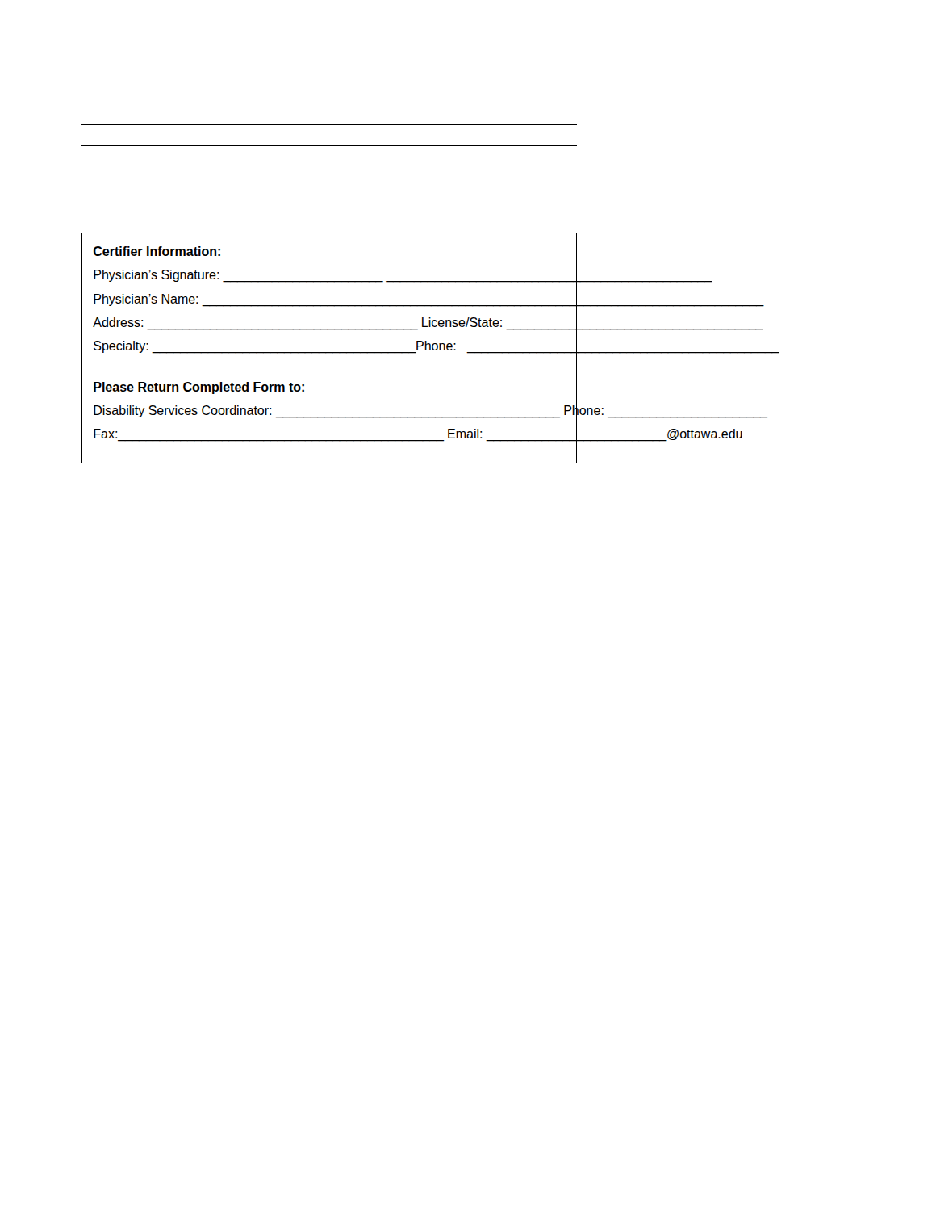Certifier Information:
Physician’s Signature: _______________________ _______________________________________________
Physician’s Name: _________________________________________________________________________________
Address: _______________________________________ License/State: _____________________________________
Specialty: ______________________________________Phone: _____________________________________________
Please Return Completed Form to:
Disability Services Coordinator: _________________________________________ Phone: _______________________
Fax:_______________________________________________ Email: __________________________@ottawa.edu